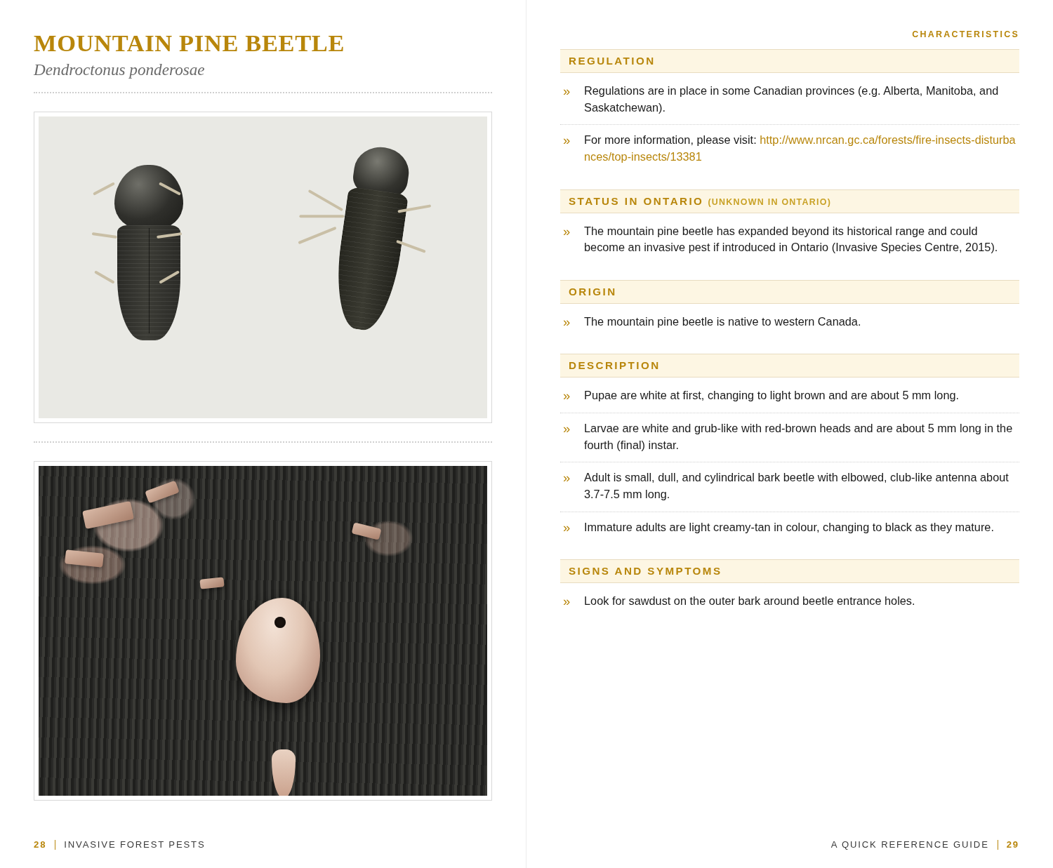Mountain Pine Beetle
Dendroctonus ponderosae
28 Invasive Forest Pests
Characteristics
Regulation
Regulations are in place in some Canadian provinces (e.g. Alberta, Manitoba, and Saskatchewan).
For more information, please visit: http://www.nrcan.gc.ca/forests/fire-insects-disturbances/top-insects/13381
Status in Ontario
(Unknown in Ontario)
The mountain pine beetle has expanded beyond its historical range and could become an invasive pest if introduced in Ontario (Invasive Species Centre, 2015).
Origin
The mountain pine beetle is native to western Canada.
Description
Pupae are white at first, changing to light brown and are about 5 mm long.
Larvae are white and grub-like with red-brown heads and are about 5 mm long in the fourth (final) instar.
Adult is small, dull, and cylindrical bark beetle with elbowed, club-like antenna about 3.7-7.5 mm long.
Immature adults are light creamy-tan in colour, changing to black as they mature.
Signs and Symptoms
Look for sawdust on the outer bark around beetle entrance holes.
A Quick Reference Guide 29